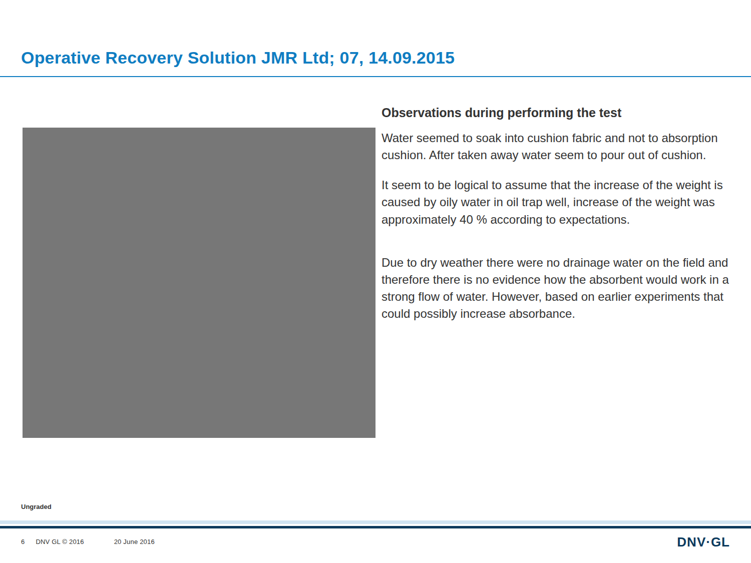Operative Recovery Solution JMR Ltd; 07, 14.09.2015
Observations during performing the test
Water seemed to soak into cushion fabric and not to absorption cushion. After taken away water seem to pour out of cushion.
It seem to be logical to assume that the increase of the weight is caused by oily water in oil trap well, increase of the weight was approximately 40 % according to expectations.
Due to dry weather there were no drainage water on the field and therefore there is no evidence how the absorbent would work in a strong flow of water. However, based on earlier experiments that could possibly increase absorbance.
Ungraded
6 DNV GL © 201620 June 2016
DNV·GL